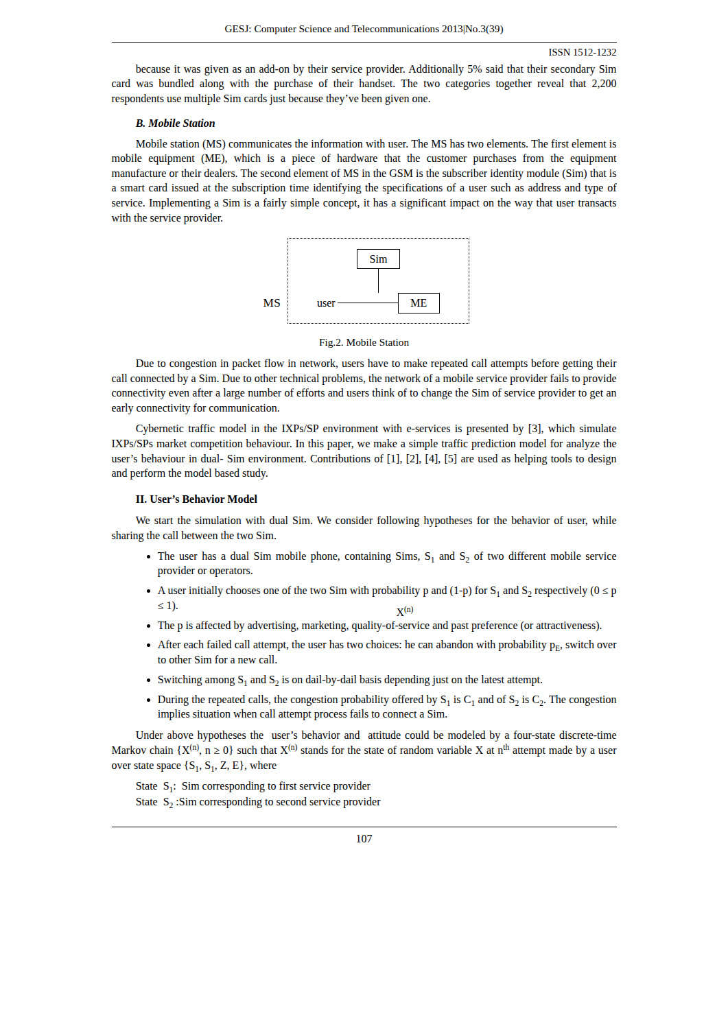GESJ: Computer Science and Telecommunications 2013|No.3(39)
ISSN 1512-1232
because it was given as an add-on by their service provider. Additionally 5% said that their secondary Sim card was bundled along with the purchase of their handset. The two categories together reveal that 2,200 respondents use multiple Sim cards just because they’ve been given one.
B. Mobile Station
Mobile station (MS) communicates the information with user. The MS has two elements. The first element is mobile equipment (ME), which is a piece of hardware that the customer purchases from the equipment manufacture or their dealers. The second element of MS in the GSM is the subscriber identity module (Sim) that is a smart card issued at the subscription time identifying the specifications of a user such as address and type of service. Implementing a Sim is a fairly simple concept, it has a significant impact on the way that user transacts with the service provider.
MS
Sim
user ME
Fig.2. Mobile Station
Due to congestion in packet flow in network, users have to make repeated call attempts before getting their call connected by a Sim. Due to other technical problems, the network of a mobile service provider fails to provide connectivity even after a large number of efforts and users think of to change the Sim of service provider to get an early connectivity for communication.
Cybernetic traffic model in the IXPs/SP environment with e-services is presented by [3], which simulate IXPs/SPs market competition behaviour. In this paper, we make a simple traffic prediction model for analyze the user’s behaviour in dual- Sim environment. Contributions of [1], [2], [4], [5] are used as helping tools to design and perform the model based study.
II. User’s Behavior Model
We start the simulation with dual Sim. We consider following hypotheses for the behavior of user, while sharing the call between the two Sim.
The user has a dual Sim mobile phone, containing Sims, S1 and S2 of two different mobile service provider or operators.
A user initially chooses one of the two Sim with probability p and (1-p) for S1 and S2 respectively (0 ≤ p ≤ 1).
The p is affected by advertising, marketing, quality-of-service and past preference (or attractiveness).X(n)
After each failed call attempt, the user has two choices: he can abandon with probability pE, switch over to other Sim for a new call.
Switching among S1 and S2 is on dail-by-dail basis depending just on the latest attempt.
During the repeated calls, the congestion probability offered by S1 is C1 and of S2 is C2. The congestion implies situation when call attempt process fails to connect a Sim.
Under above hypotheses the user’s behavior and attitude could be modeled by a four-state discrete-time Markov chain {X(n), n ≥ 0} such that X(n) stands for the state of random variable X at nth attempt made by a user over state space {S1, S1, Z, E}, where
State S1: Sim corresponding to first service provider
State S2 :Sim corresponding to second service provider
107